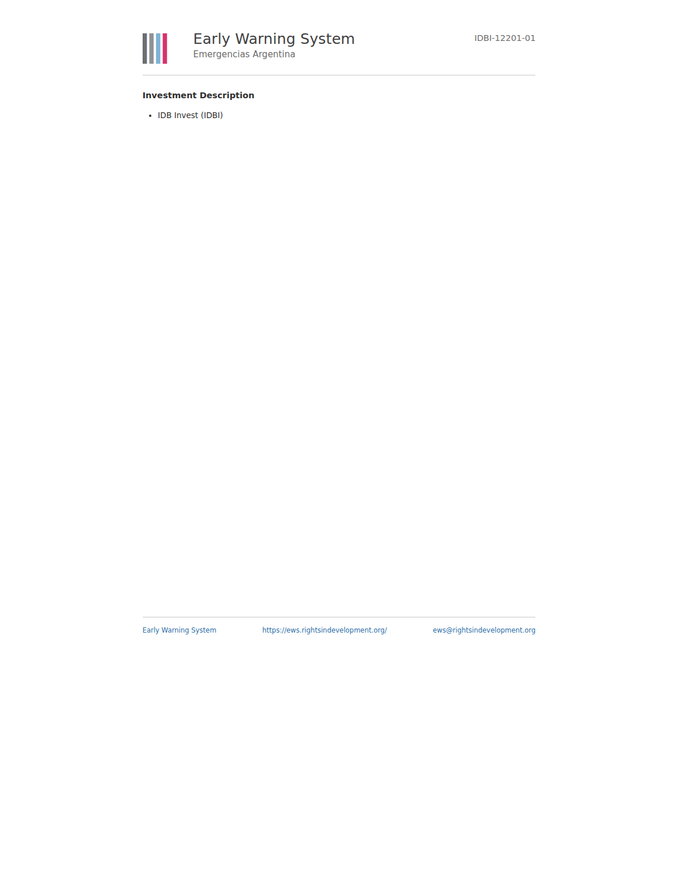Early Warning System
Emergencias Argentina
IDBI-12201-01
Investment Description
IDB Invest (IDBI)
Early Warning System
https://ews.rightsindevelopment.org/
ews@rightsindevelopment.org